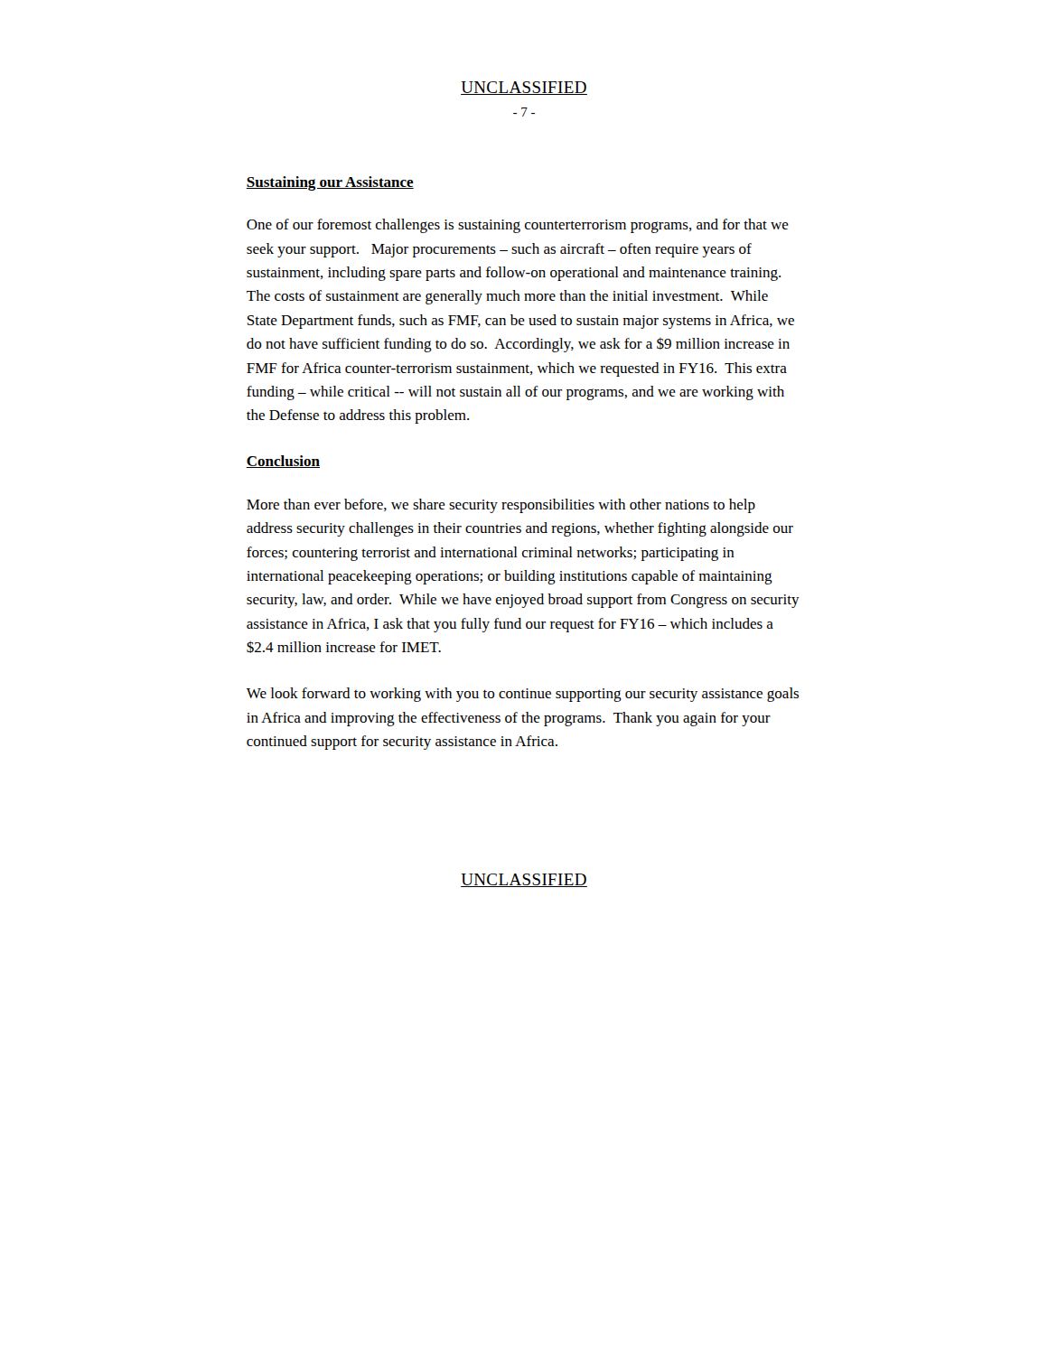UNCLASSIFIED
- 7 -
Sustaining our Assistance
One of our foremost challenges is sustaining counterterrorism programs, and for that we seek your support. Major procurements – such as aircraft – often require years of sustainment, including spare parts and follow-on operational and maintenance training. The costs of sustainment are generally much more than the initial investment. While State Department funds, such as FMF, can be used to sustain major systems in Africa, we do not have sufficient funding to do so. Accordingly, we ask for a $9 million increase in FMF for Africa counter-terrorism sustainment, which we requested in FY16. This extra funding – while critical -- will not sustain all of our programs, and we are working with the Defense to address this problem.
Conclusion
More than ever before, we share security responsibilities with other nations to help address security challenges in their countries and regions, whether fighting alongside our forces; countering terrorist and international criminal networks; participating in international peacekeeping operations; or building institutions capable of maintaining security, law, and order. While we have enjoyed broad support from Congress on security assistance in Africa, I ask that you fully fund our request for FY16 – which includes a $2.4 million increase for IMET.
We look forward to working with you to continue supporting our security assistance goals in Africa and improving the effectiveness of the programs. Thank you again for your continued support for security assistance in Africa.
UNCLASSIFIED